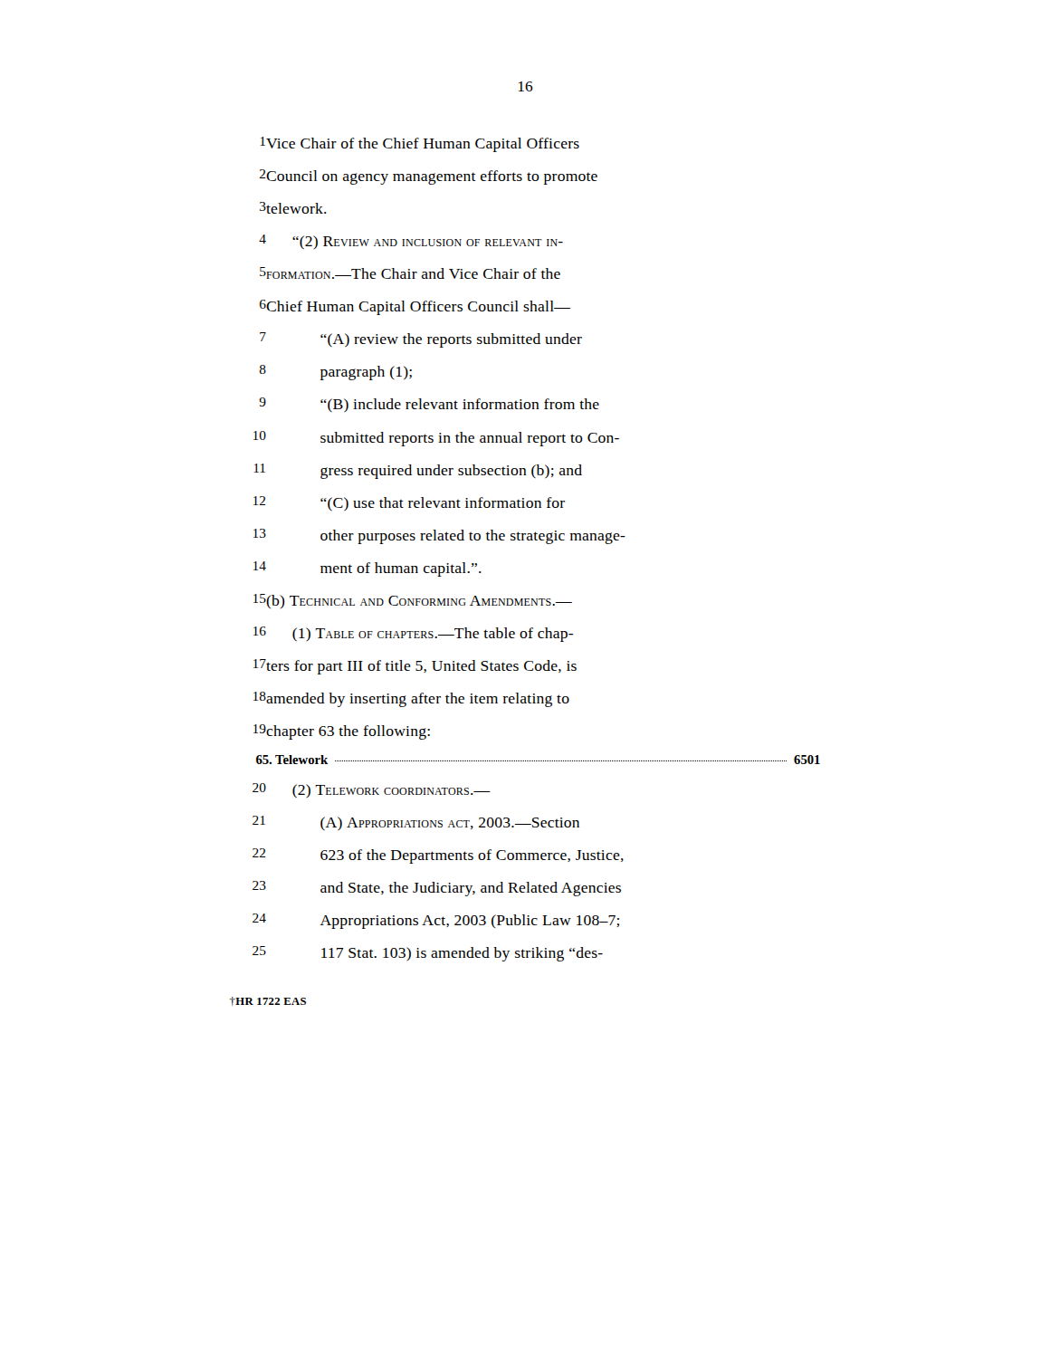16
| 1 | Vice Chair of the Chief Human Capital Officers |
| 2 | Council on agency management efforts to promote |
| 3 | telework. |
| 4 | “(2) Review and inclusion of relevant in- |
| 5 | formation .—The Chair and Vice Chair of the |
| 6 | Chief Human Capital Officers Council shall— |
| 7 | “(A) review the reports submitted under |
| 8 | paragraph (1); |
| 9 | “(B) include relevant information from the |
| 10 | submitted reports in the annual report to Con- |
| 11 | gress required under subsection (b); and |
| 12 | “(C) use that relevant information for |
| 13 | other purposes related to the strategic manage- |
| 14 | ment of human capital.”. |
| 15 | (b) Technical and Conforming Amendments .— |
| 16 | (1) Table of chapters .—The table of chap- |
| 17 | ters for part III of title 5, United States Code, is |
| 18 | amended by inserting after the item relating to |
| 19 | chapter 63 the following: |
65. Telework 6501
| 20 | (2) Telework coordinators .— |
| 21 | (A) Appropriations act, 2003 .—Section |
| 22 | 623 of the Departments of Commerce, Justice, |
| 23 | and State, the Judiciary, and Related Agencies |
| 24 | Appropriations Act, 2003 (Public Law 108–7; |
| 25 | 117 Stat. 103) is amended by striking “des- |
†HR 1722 EAS